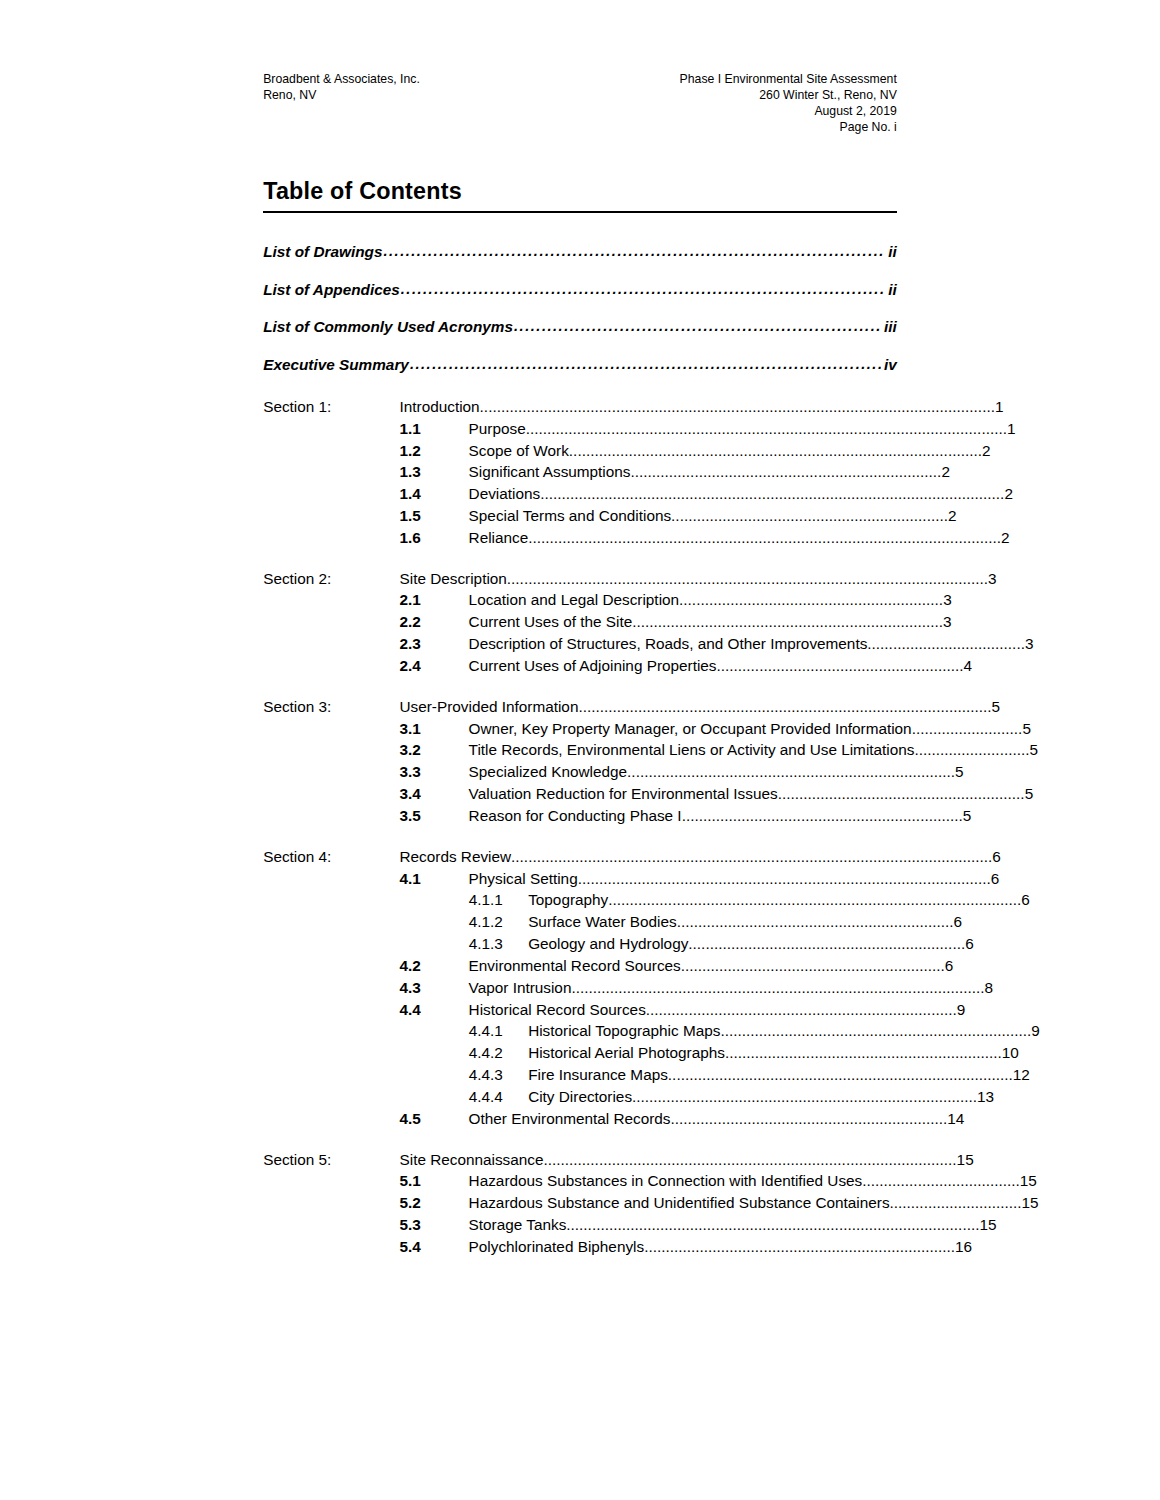Broadbent & Associates, Inc.
Reno, NV
Phase I Environmental Site Assessment
260 Winter St., Reno, NV
August 2, 2019
Page No. i
Table of Contents
List of Drawings ........................................................................................................................... ii
List of Appendices ....................................................................................................................... ii
List of Commonly Used Acronyms ....................................................................................... iii
Executive Summary ..................................................................................................................... iv
Section 1: Introduction ......................................................................................................................... 1
1.1 Purpose ................................................................................................................. 1
1.2 Scope of Work ................................................................................................. 2
1.3 Significant Assumptions ......................................................................... 2
1.4 Deviations ............................................................................................................. 2
1.5 Special Terms and Conditions ................................................................. 2
1.6 Reliance ............................................................................................................... 2
Section 2: Site Description ................................................................................................................. 3
2.1 Location and Legal Description .............................................................. 3
2.2 Current Uses of the Site ......................................................................... 3
2.3 Description of Structures, Roads, and Other Improvements ..................................... 3
2.4 Current Uses of Adjoining Properties .......................................................... 4
Section 3: User-Provided Information ................................................................................................. 5
3.1 Owner, Key Property Manager, or Occupant Provided Information .......................... 5
3.2 Title Records, Environmental Liens or Activity and Use Limitations ........................... 5
3.3 Specialized Knowledge ............................................................................. 5
3.4 Valuation Reduction for Environmental Issues .......................................................... 5
3.5 Reason for Conducting Phase I .................................................................. 5
Section 4: Records Review ................................................................................................................. 6
4.1 Physical Setting ................................................................................................. 6
4.1.1 Topography ................................................................................................. 6
4.1.2 Surface Water Bodies ................................................................. 6
4.1.3 Geology and Hydrology ................................................................. 6
4.2 Environmental Record Sources .............................................................. 6
4.3 Vapor Intrusion ................................................................................................. 8
4.4 Historical Record Sources ......................................................................... 9
4.4.1 Historical Topographic Maps ......................................................................... 9
4.4.2 Historical Aerial Photographs ................................................................. 10
4.4.3 Fire Insurance Maps ................................................................................. 12
4.4.4 City Directories ................................................................................. 13
4.5 Other Environmental Records ................................................................. 14
Section 5: Site Reconnaissance ................................................................................................. 15
5.1 Hazardous Substances in Connection with Identified Uses ..................................... 15
5.2 Hazardous Substance and Unidentified Substance Containers ............................... 15
5.3 Storage Tanks ................................................................................................. 15
5.4 Polychlorinated Biphenyls ......................................................................... 16